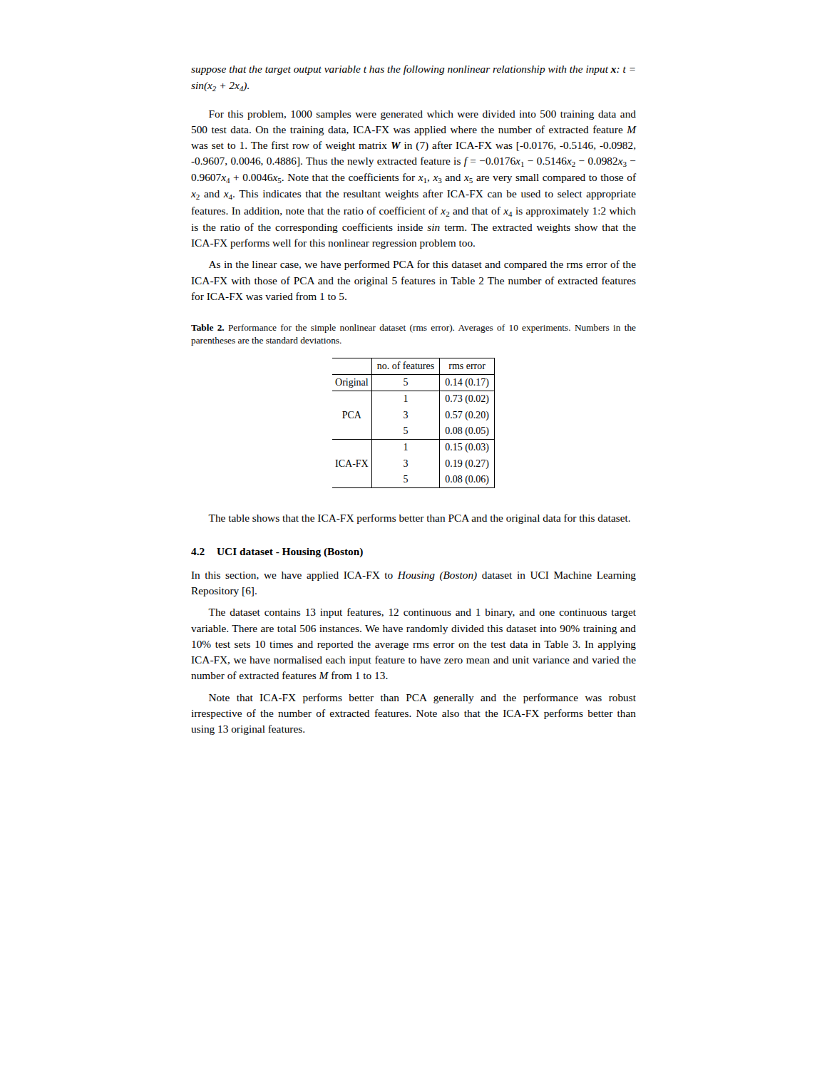suppose that the target output variable t has the following nonlinear relationship with the input x: t = sin(x2 + 2x4).
For this problem, 1000 samples were generated which were divided into 500 training data and 500 test data. On the training data, ICA-FX was applied where the number of extracted feature M was set to 1. The first row of weight matrix W in (7) after ICA-FX was [-0.0176, -0.5146, -0.0982, -0.9607, 0.0046, 0.4886]. Thus the newly extracted feature is f = −0.0176x1 − 0.5146x2 − 0.0982x3 − 0.9607x4 + 0.0046x5. Note that the coefficients for x1, x3 and x5 are very small compared to those of x2 and x4. This indicates that the resultant weights after ICA-FX can be used to select appropriate features. In addition, note that the ratio of coefficient of x2 and that of x4 is approximately 1:2 which is the ratio of the corresponding coefficients inside sin term. The extracted weights show that the ICA-FX performs well for this nonlinear regression problem too.
As in the linear case, we have performed PCA for this dataset and compared the rms error of the ICA-FX with those of PCA and the original 5 features in Table 2 The number of extracted features for ICA-FX was varied from 1 to 5.
Table 2. Performance for the simple nonlinear dataset (rms error). Averages of 10 experiments. Numbers in the parentheses are the standard deviations.
| | no. of features | rms error |
| Original | 5 | 0.14 (0.17) |
| | 1 | 0.73 (0.02) |
| PCA | 3 | 0.57 (0.20) |
| | 5 | 0.08 (0.05) |
| | 1 | 0.15 (0.03) |
| ICA-FX | 3 | 0.19 (0.27) |
| | 5 | 0.08 (0.06) |
The table shows that the ICA-FX performs better than PCA and the original data for this dataset.
4.2 UCI dataset - Housing (Boston)
In this section, we have applied ICA-FX to Housing (Boston) dataset in UCI Machine Learning Repository [6].
The dataset contains 13 input features, 12 continuous and 1 binary, and one continuous target variable. There are total 506 instances. We have randomly divided this dataset into 90% training and 10% test sets 10 times and reported the average rms error on the test data in Table 3. In applying ICA-FX, we have normalised each input feature to have zero mean and unit variance and varied the number of extracted features M from 1 to 13.
Note that ICA-FX performs better than PCA generally and the performance was robust irrespective of the number of extracted features. Note also that the ICA-FX performs better than using 13 original features.